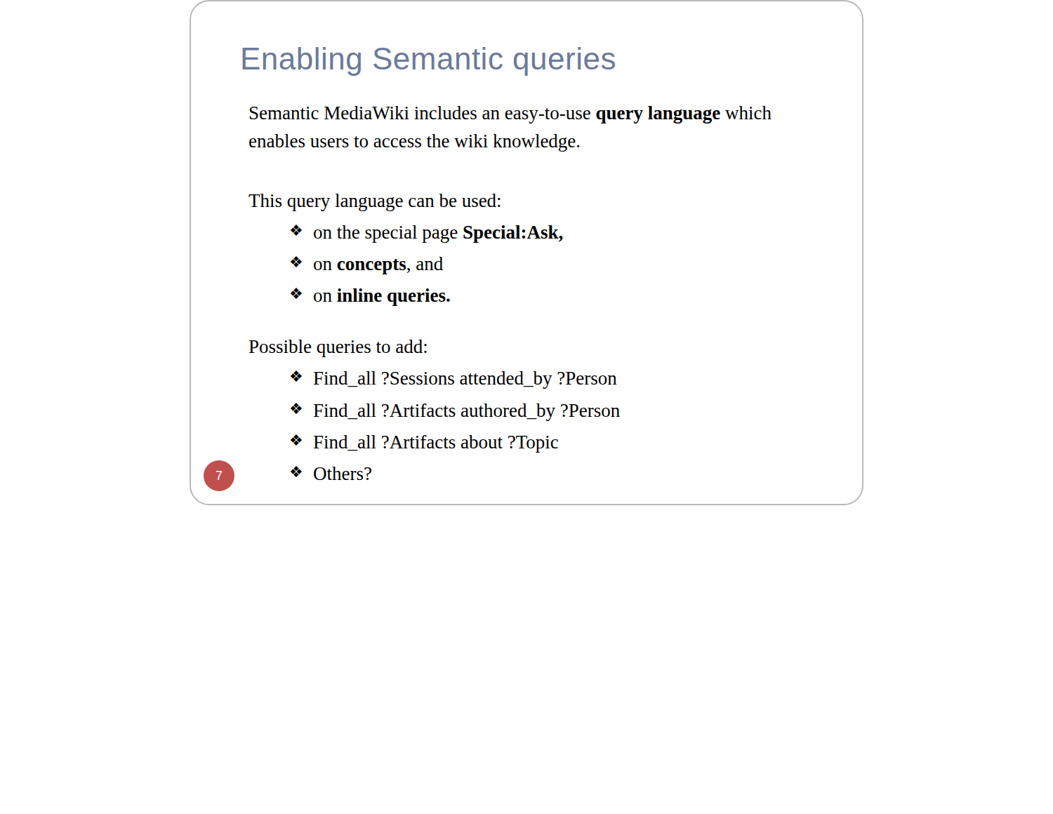Enabling Semantic queries
Semantic MediaWiki includes an easy-to-use query language which enables users to access the wiki knowledge.
This query language can be used:
on the special page Special:Ask,
on concepts, and
on inline queries.
Possible queries to add:
Find_all ?Sessions attended_by ?Person
Find_all ?Artifacts authored_by ?Person
Find_all ?Artifacts about ?Topic
Others?
7